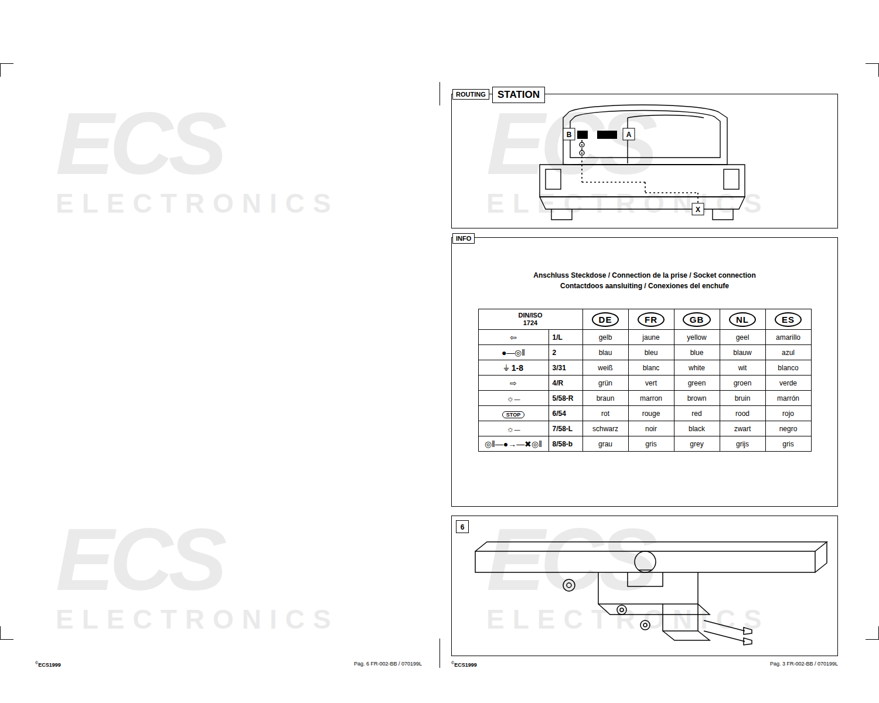ECS
ELECTRONICS
ECS
ELECTRONICS
ECS
ELECTRONICS
ECS
ELECTRONICS
ROUTING
STATION
A B X
INFO
Anschluss Steckdose / Connection de la prise / Socket connection
Contactdoos aansluiting / Conexiones del enchufe
| DIN/ISO 1724 | DE | FR | GB | NL | ES |
| --- | --- | --- | --- | --- | --- |
| ⇦ | 1/L | gelb | jaune | yellow | geel | amarillo |
| ●—◎‖ | 2 | blau | bleu | blue | blauw | azul |
| ⏚ 1-8 | 3/31 | weiß | blanc | white | wit | blanco |
| ⇨ | 4/R | grün | vert | green | groen | verde |
| ☼ — | 5/58-R | braun | marron | brown | bruin | marrón |
| STOP | 6/54 | rot | rouge | red | rood | rojo |
| ☼ — | 7/58-L | schwarz | noir | black | zwart | negro |
| ◎‖—●→—✖◎‖ | 8/58-b | grau | gris | grey | grijs | gris |
6
©ECS1999 Pag. 6 FR-002-BB / 070199L
©ECS1999 Pag. 3 FR-002-BB / 070199L